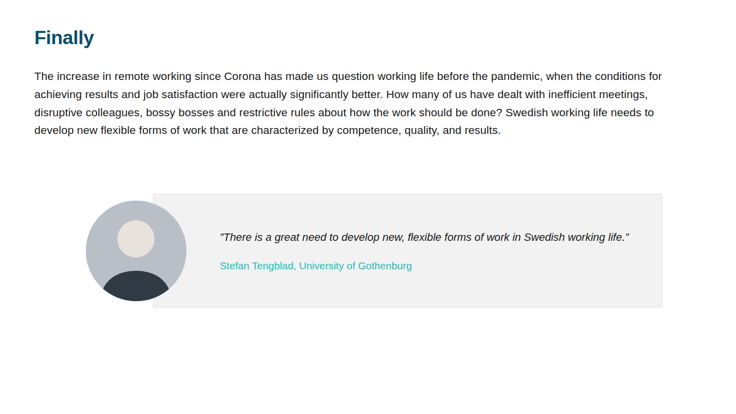Finally
The increase in remote working since Corona has made us question working life before the pandemic, when the conditions for achieving results and job satisfaction were actually significantly better. How many of us have dealt with inefficient meetings, disruptive colleagues, bossy bosses and restrictive rules about how the work should be done? Swedish working life needs to develop new flexible forms of work that are characterized by competence, quality, and results.
”There is a great need to develop new, flexible forms of work in Swedish working life.”
Stefan Tengblad, University of Gothenburg